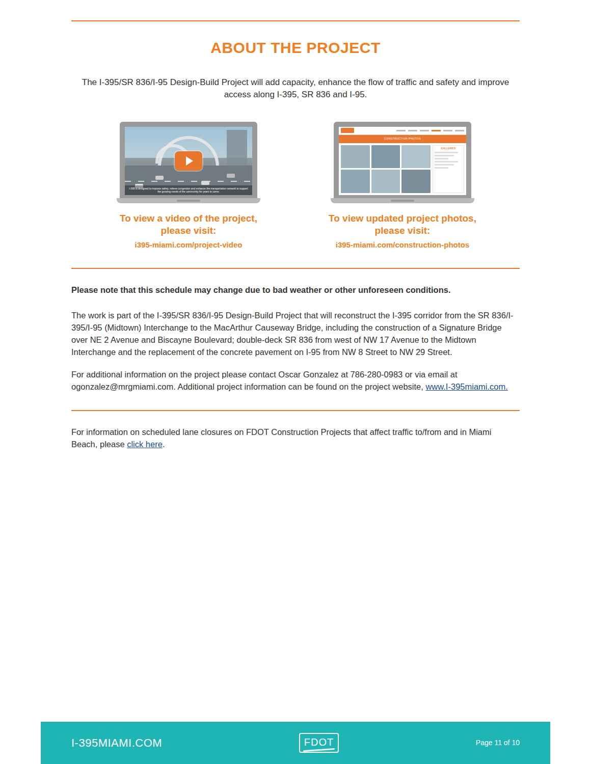About the Project
The I-395/SR 836/I-95 Design-Build Project will add capacity, enhance the flow of traffic and safety and improve access along I-395, SR 836 and I-95.
I-395 is designed to improve safety, relieve congestion and enhance the transportation network to support the growing needs of the community for years to come.
To view a video of the project,
please visit:
i395-miami.com/project-video
CONSTRUCTION PHOTOS
GALLERIES
To view updated project photos,
please visit:
i395-miami.com/construction-photos
Please note that this schedule may change due to bad weather or other unforeseen conditions.
The work is part of the I-395/SR 836/I-95 Design-Build Project that will reconstruct the I-395 corridor from the SR 836/I-395/I-95 (Midtown) Interchange to the MacArthur Causeway Bridge, including the construction of a Signature Bridge over NE 2 Avenue and Biscayne Boulevard; double-deck SR 836 from west of NW 17 Avenue to the Midtown Interchange and the replacement of the concrete pavement on I-95 from NW 8 Street to NW 29 Street.
For additional information on the project please contact Oscar Gonzalez at 786-280-0983 or via email at ogonzalez@mrgmiami.com. Additional project information can be found on the project website, www.I-395miami.com.
For information on scheduled lane closures on FDOT Construction Projects that affect traffic to/from and in Miami Beach, please click here.
I-395MIAMI.COM
FDOT
Page 11 of 10